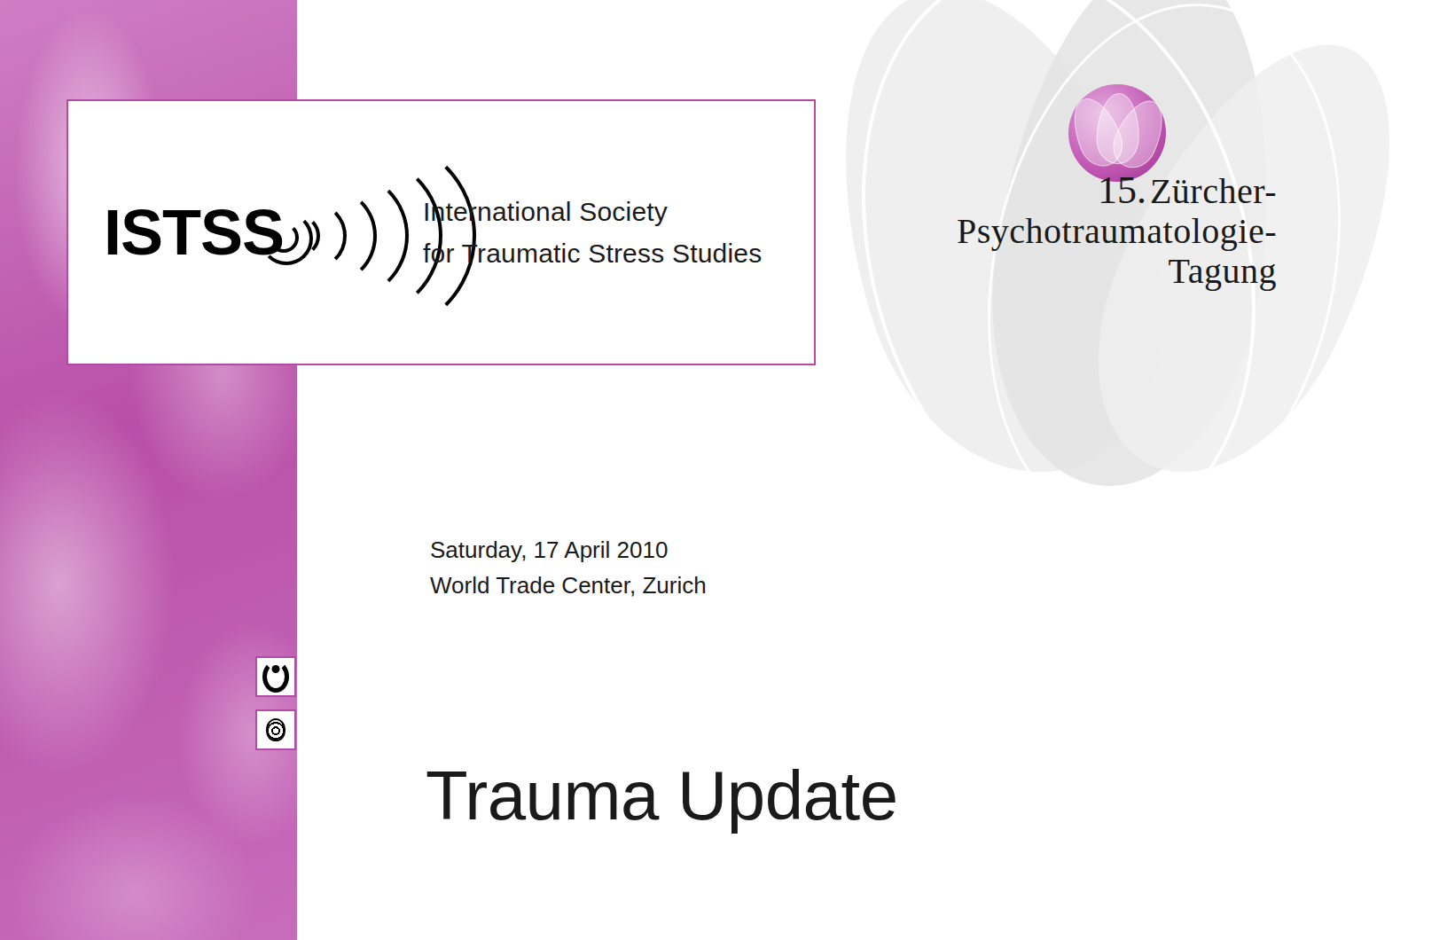15. Zürcher-
Psychotraumatologie-
Tagung
ISTSS
International Society
for Traumatic Stress Studies
Saturday, 17 April 2010
World Trade Center, Zurich
Trauma Update